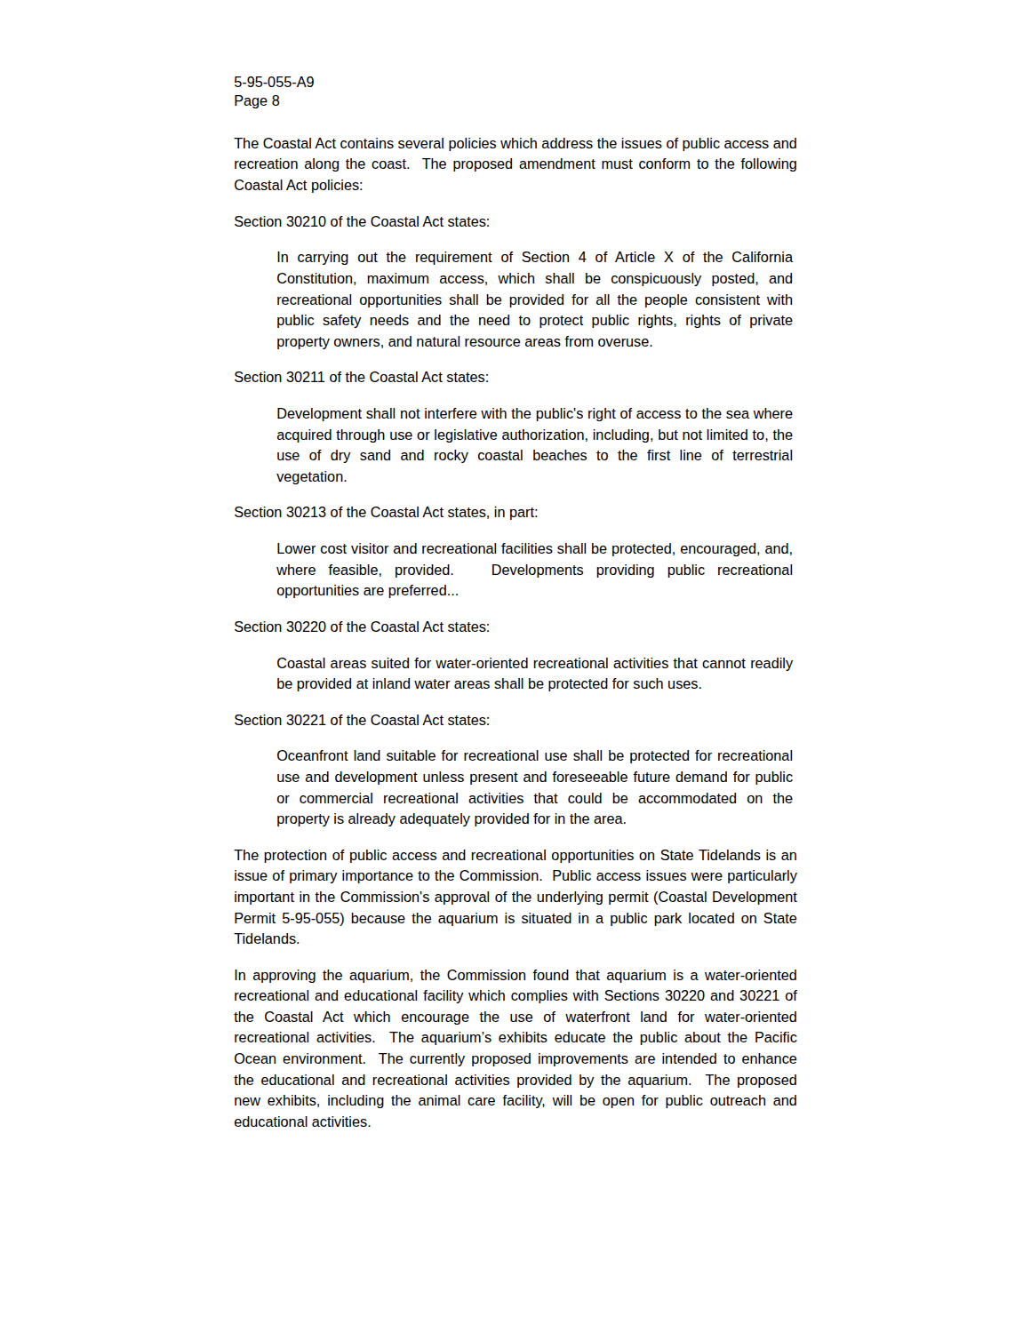5-95-055-A9
Page 8
The Coastal Act contains several policies which address the issues of public access and recreation along the coast. The proposed amendment must conform to the following Coastal Act policies:
Section 30210 of the Coastal Act states:
In carrying out the requirement of Section 4 of Article X of the California Constitution, maximum access, which shall be conspicuously posted, and recreational opportunities shall be provided for all the people consistent with public safety needs and the need to protect public rights, rights of private property owners, and natural resource areas from overuse.
Section 30211 of the Coastal Act states:
Development shall not interfere with the public's right of access to the sea where acquired through use or legislative authorization, including, but not limited to, the use of dry sand and rocky coastal beaches to the first line of terrestrial vegetation.
Section 30213 of the Coastal Act states, in part:
Lower cost visitor and recreational facilities shall be protected, encouraged, and, where feasible, provided. Developments providing public recreational opportunities are preferred...
Section 30220 of the Coastal Act states:
Coastal areas suited for water-oriented recreational activities that cannot readily be provided at inland water areas shall be protected for such uses.
Section 30221 of the Coastal Act states:
Oceanfront land suitable for recreational use shall be protected for recreational use and development unless present and foreseeable future demand for public or commercial recreational activities that could be accommodated on the property is already adequately provided for in the area.
The protection of public access and recreational opportunities on State Tidelands is an issue of primary importance to the Commission. Public access issues were particularly important in the Commission's approval of the underlying permit (Coastal Development Permit 5-95-055) because the aquarium is situated in a public park located on State Tidelands.
In approving the aquarium, the Commission found that aquarium is a water-oriented recreational and educational facility which complies with Sections 30220 and 30221 of the Coastal Act which encourage the use of waterfront land for water-oriented recreational activities. The aquarium’s exhibits educate the public about the Pacific Ocean environment. The currently proposed improvements are intended to enhance the educational and recreational activities provided by the aquarium. The proposed new exhibits, including the animal care facility, will be open for public outreach and educational activities.